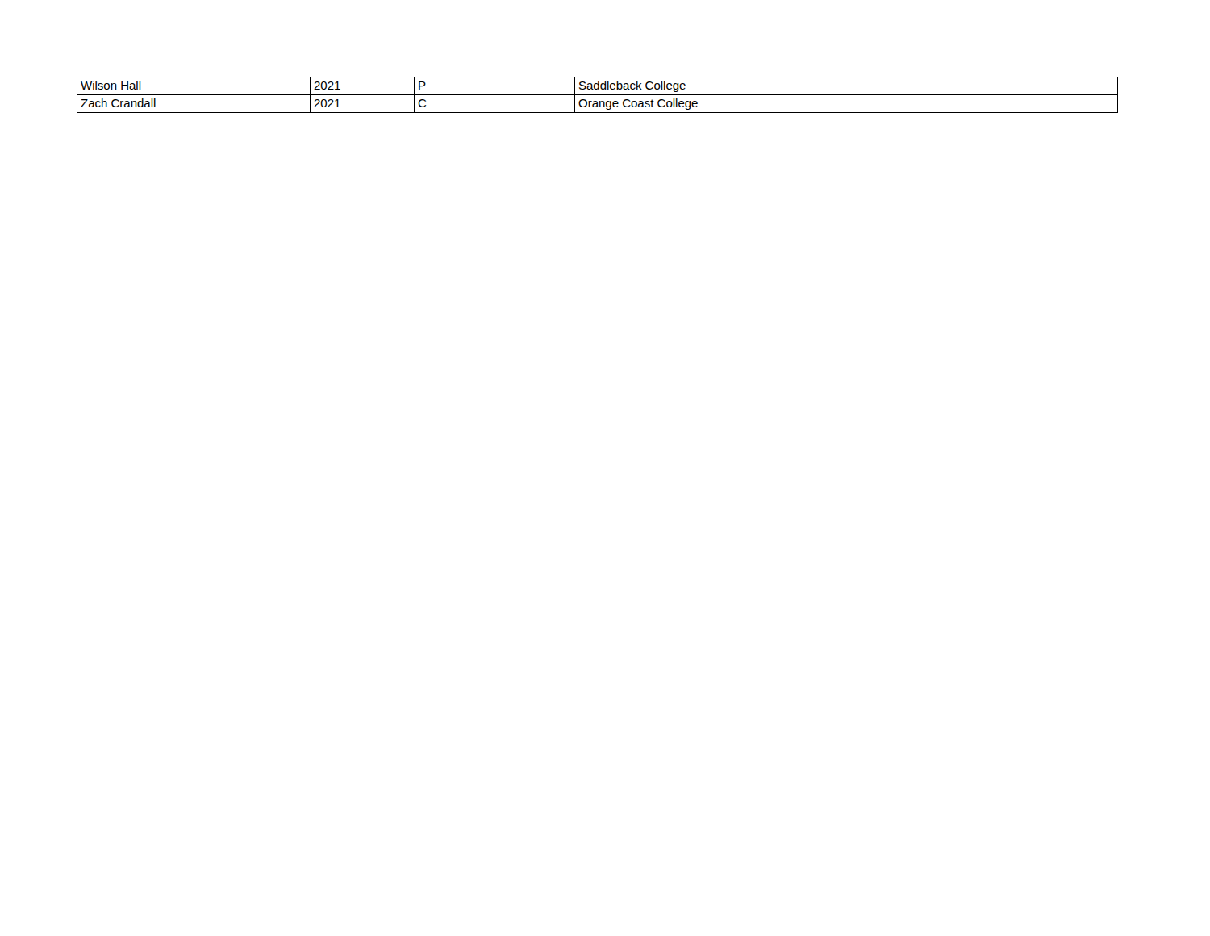| Wilson Hall | 2021 | P | Saddleback College | |
| Zach Crandall | 2021 | C | Orange Coast College | |